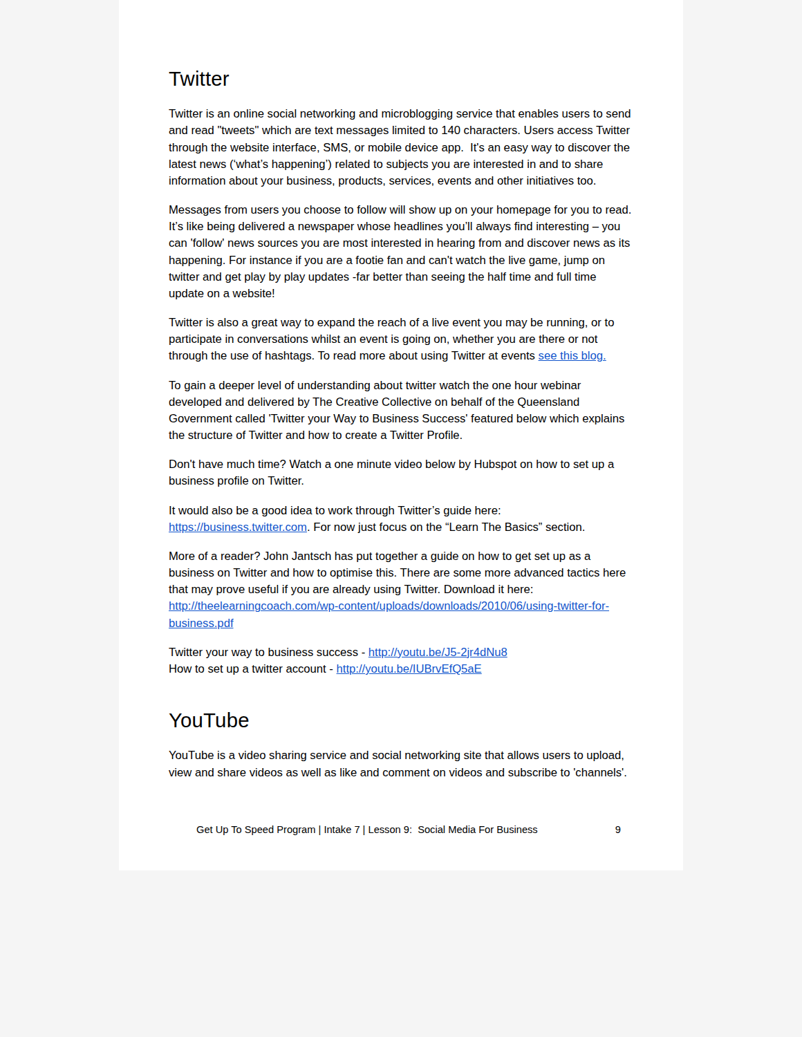Twitter
Twitter is an online social networking and microblogging service that enables users to send and read "tweets" which are text messages limited to 140 characters. Users access Twitter through the website interface, SMS, or mobile device app. It's an easy way to discover the latest news (‘what’s happening’) related to subjects you are interested in and to share information about your business, products, services, events and other initiatives too.
Messages from users you choose to follow will show up on your homepage for you to read. It’s like being delivered a newspaper whose headlines you’ll always find interesting – you can 'follow' news sources you are most interested in hearing from and discover news as its happening. For instance if you are a footie fan and can't watch the live game, jump on twitter and get play by play updates -far better than seeing the half time and full time update on a website!
Twitter is also a great way to expand the reach of a live event you may be running, or to participate in conversations whilst an event is going on, whether you are there or not through the use of hashtags. To read more about using Twitter at events see this blog.
To gain a deeper level of understanding about twitter watch the one hour webinar developed and delivered by The Creative Collective on behalf of the Queensland Government called 'Twitter your Way to Business Success' featured below which explains the structure of Twitter and how to create a Twitter Profile.
Don't have much time? Watch a one minute video below by Hubspot on how to set up a business profile on Twitter.
It would also be a good idea to work through Twitter’s guide here: https://business.twitter.com. For now just focus on the “Learn The Basics” section.
More of a reader? John Jantsch has put together a guide on how to get set up as a business on Twitter and how to optimise this. There are some more advanced tactics here that may prove useful if you are already using Twitter. Download it here: http://theelearningcoach.com/wp-content/uploads/downloads/2010/06/using-twitter-for-business.pdf
Twitter your way to business success - http://youtu.be/J5-2jr4dNu8
How to set up a twitter account - http://youtu.be/IUBrvEfQ5aE
YouTube
YouTube is a video sharing service and social networking site that allows users to upload, view and share videos as well as like and comment on videos and subscribe to 'channels'.
Get Up To Speed Program | Intake 7 | Lesson 9: Social Media For Business 9